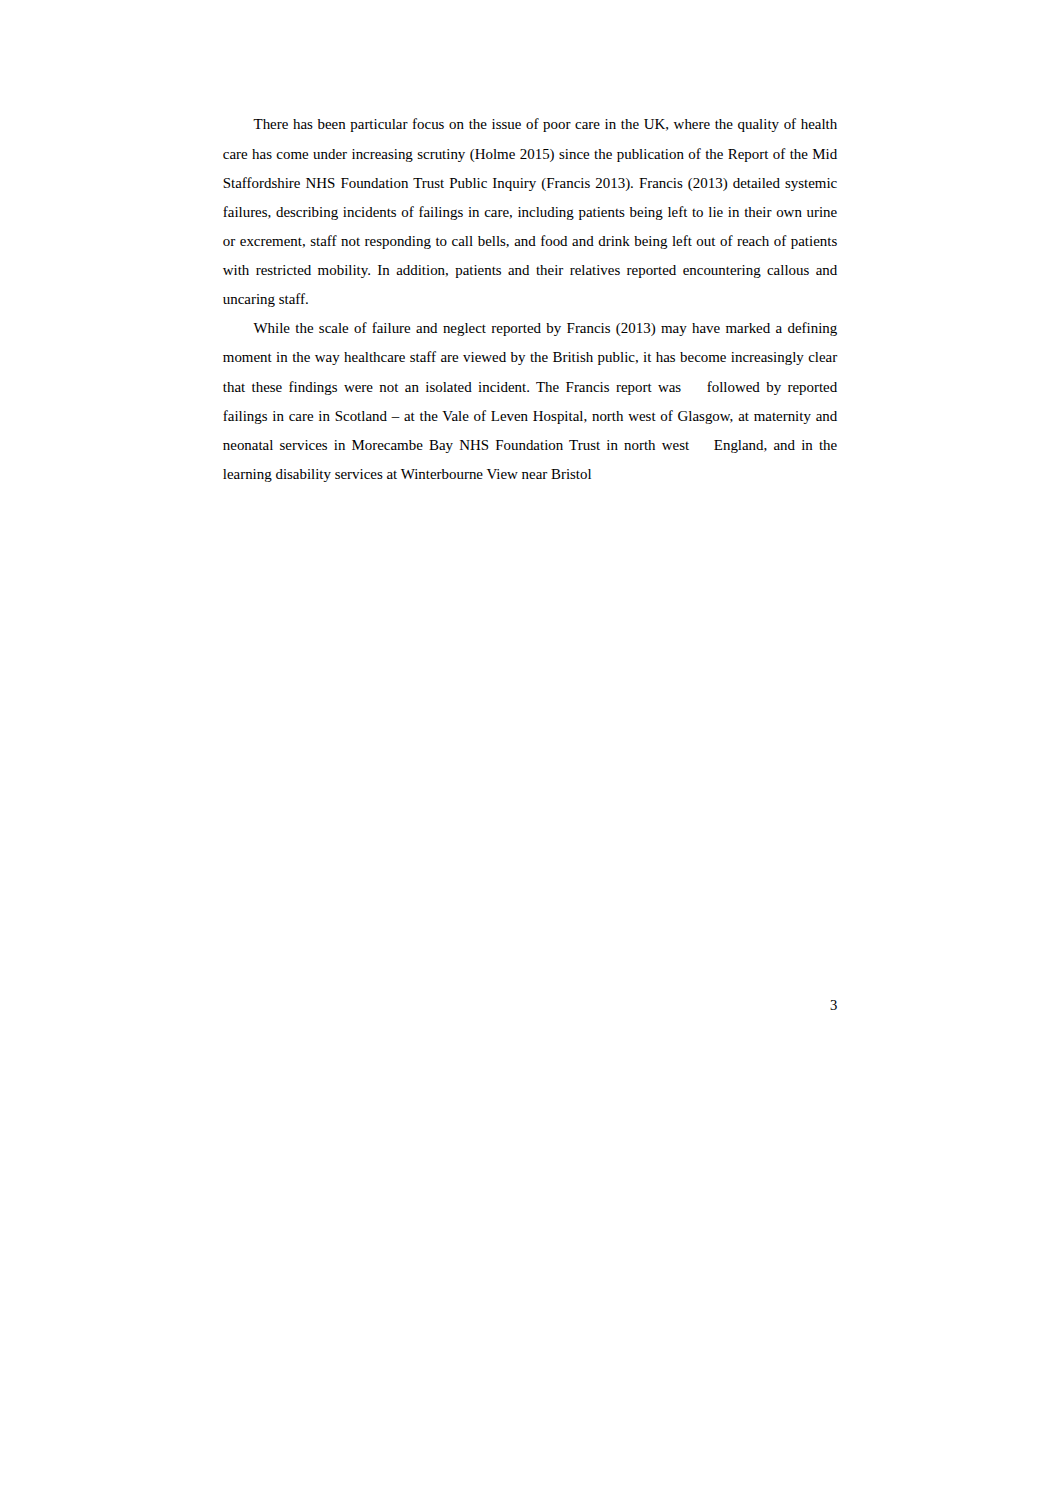There has been particular focus on the issue of poor care in the UK, where the quality of health care has come under increasing scrutiny (Holme 2015) since the publication of the Report of the Mid Staffordshire NHS Foundation Trust Public Inquiry (Francis 2013). Francis (2013) detailed systemic failures, describing incidents of failings in care, including patients being left to lie in their own urine or excrement, staff not responding to call bells, and food and drink being left out of reach of patients with restricted mobility. In addition, patients and their relatives reported encountering callous and uncaring staff.
While the scale of failure and neglect reported by Francis (2013) may have marked a defining moment in the way healthcare staff are viewed by the British public, it has become increasingly clear that these findings were not an isolated incident. The Francis report was followed by reported failings in care in Scotland – at the Vale of Leven Hospital, north west of Glasgow, at maternity and neonatal services in Morecambe Bay NHS Foundation Trust in north west England, and in the learning disability services at Winterbourne View near Bristol
3